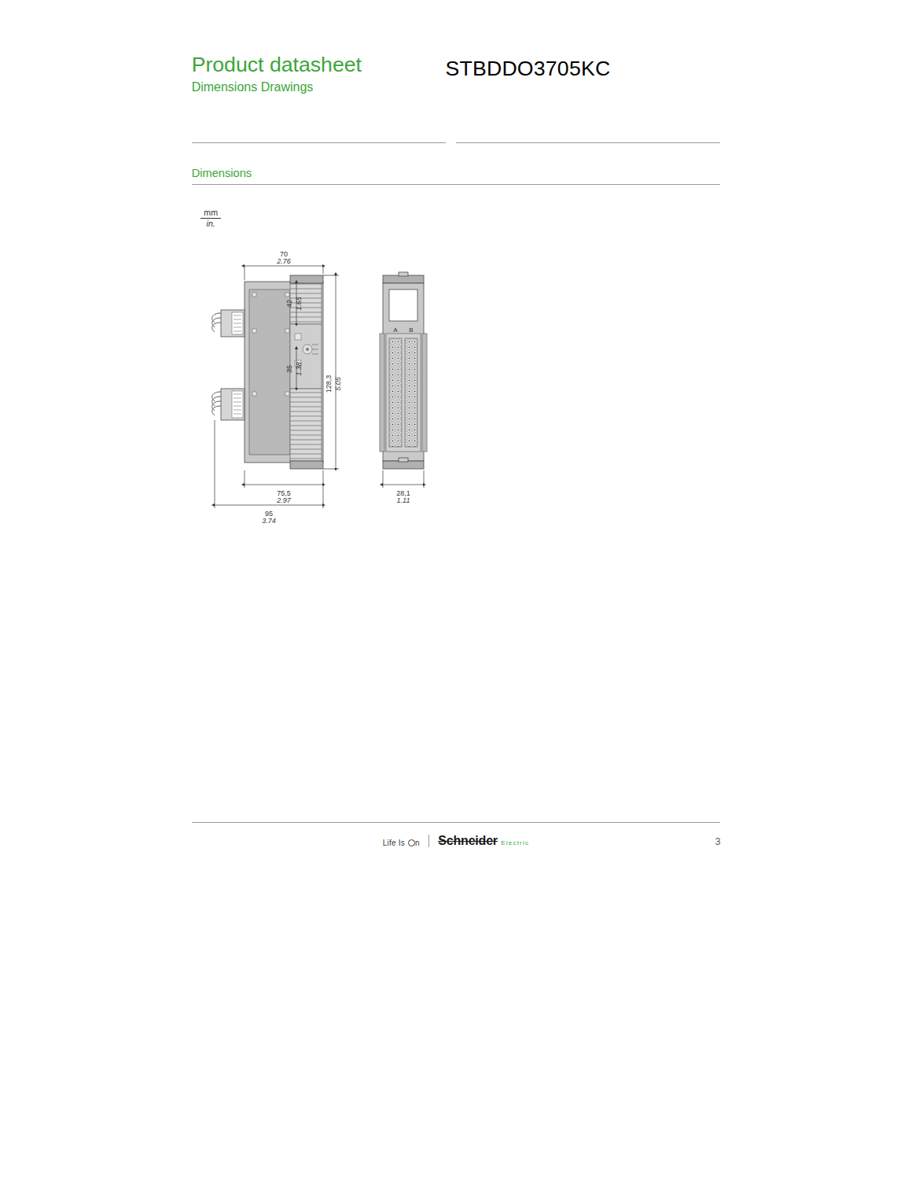Product datasheet
Dimensions Drawings
STBDDO3705KC
Dimensions
mm in.
A B 70 2.76 128,3 5.05 42 1.65 35 1.38 75,5 2.97 95 3.74 28,1 1.11
Life Is n Schneider Electric
3